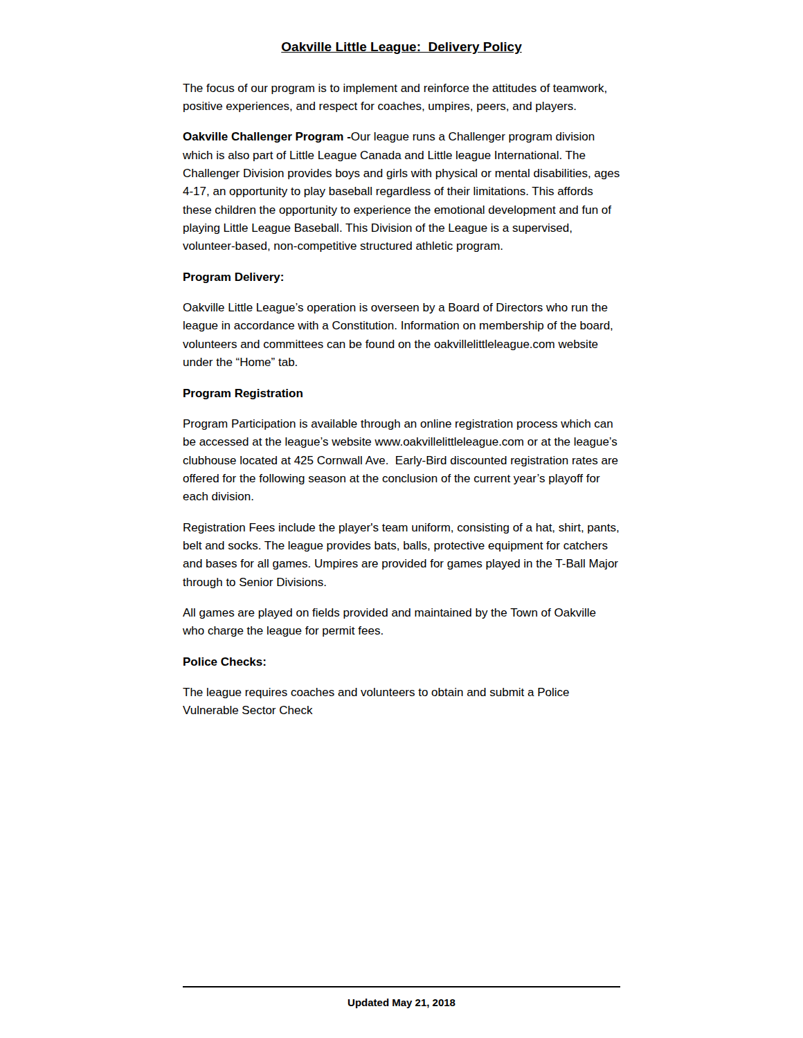Oakville Little League: Delivery Policy
The focus of our program is to implement and reinforce the attitudes of teamwork, positive experiences, and respect for coaches, umpires, peers, and players.
Oakville Challenger Program -Our league runs a Challenger program division which is also part of Little League Canada and Little league International. The Challenger Division provides boys and girls with physical or mental disabilities, ages 4-17, an opportunity to play baseball regardless of their limitations. This affords these children the opportunity to experience the emotional development and fun of playing Little League Baseball. This Division of the League is a supervised, volunteer-based, non-competitive structured athletic program.
Program Delivery:
Oakville Little League’s operation is overseen by a Board of Directors who run the league in accordance with a Constitution. Information on membership of the board, volunteers and committees can be found on the oakvillelittleleague.com website under the “Home” tab.
Program Registration
Program Participation is available through an online registration process which can be accessed at the league’s website www.oakvillelittleleague.com or at the league’s clubhouse located at 425 Cornwall Ave. Early-Bird discounted registration rates are offered for the following season at the conclusion of the current year’s playoff for each division.
Registration Fees include the player's team uniform, consisting of a hat, shirt, pants, belt and socks. The league provides bats, balls, protective equipment for catchers and bases for all games. Umpires are provided for games played in the T-Ball Major through to Senior Divisions.
All games are played on fields provided and maintained by the Town of Oakville who charge the league for permit fees.
Police Checks:
The league requires coaches and volunteers to obtain and submit a Police Vulnerable Sector Check
Updated May 21, 2018